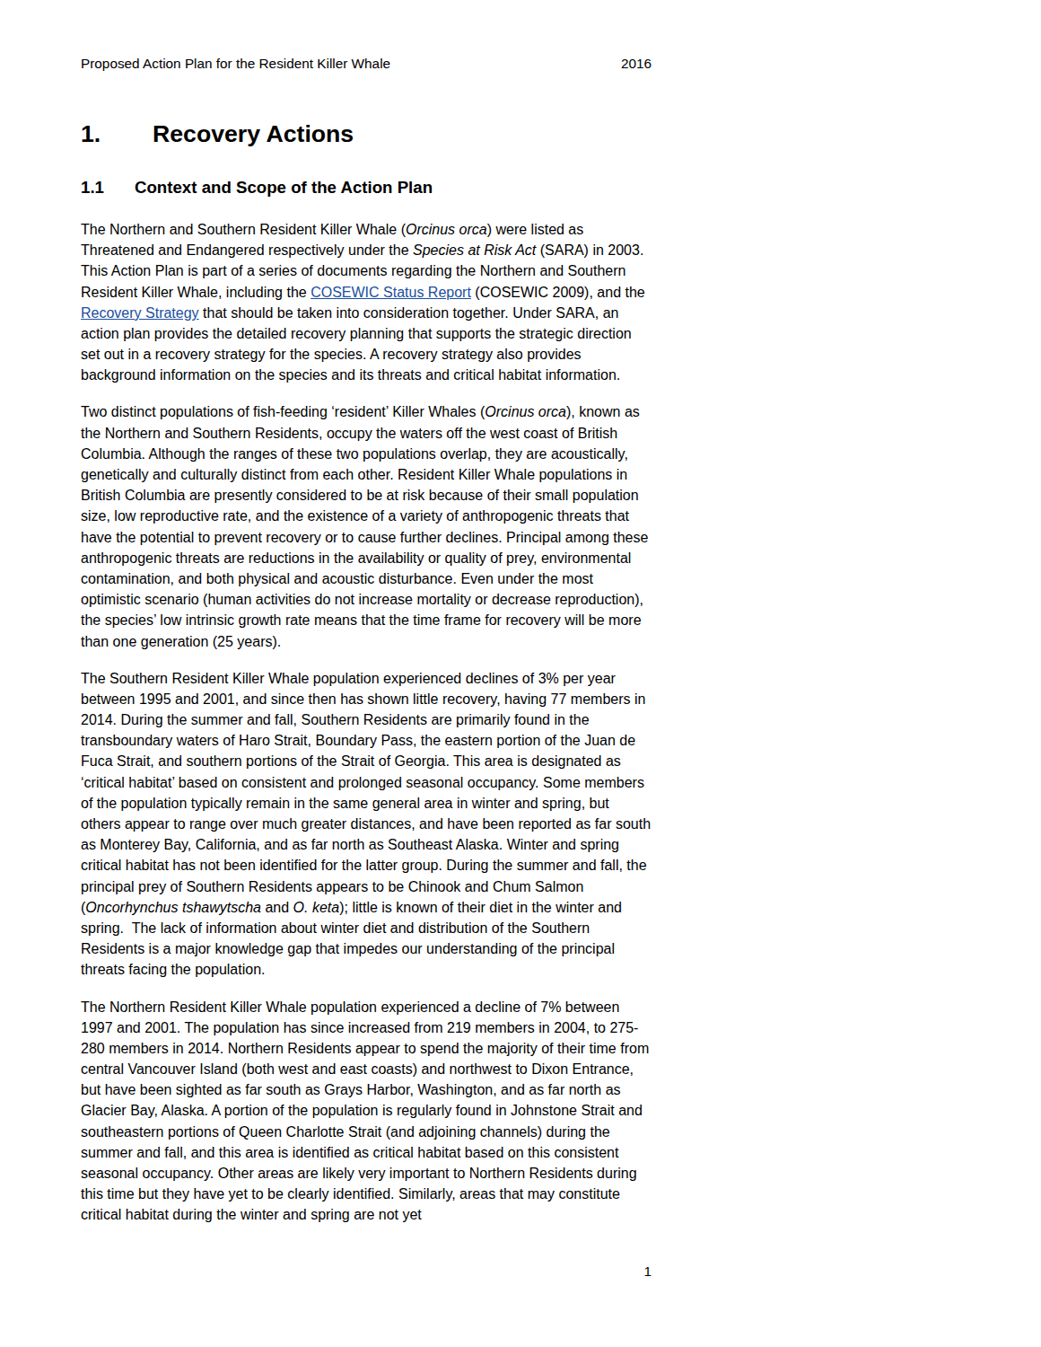Proposed Action Plan for the Resident Killer Whale 2016
1. Recovery Actions
1.1 Context and Scope of the Action Plan
The Northern and Southern Resident Killer Whale (Orcinus orca) were listed as Threatened and Endangered respectively under the Species at Risk Act (SARA) in 2003. This Action Plan is part of a series of documents regarding the Northern and Southern Resident Killer Whale, including the COSEWIC Status Report (COSEWIC 2009), and the Recovery Strategy that should be taken into consideration together. Under SARA, an action plan provides the detailed recovery planning that supports the strategic direction set out in a recovery strategy for the species. A recovery strategy also provides background information on the species and its threats and critical habitat information.
Two distinct populations of fish-feeding ‘resident’ Killer Whales (Orcinus orca), known as the Northern and Southern Residents, occupy the waters off the west coast of British Columbia. Although the ranges of these two populations overlap, they are acoustically, genetically and culturally distinct from each other. Resident Killer Whale populations in British Columbia are presently considered to be at risk because of their small population size, low reproductive rate, and the existence of a variety of anthropogenic threats that have the potential to prevent recovery or to cause further declines. Principal among these anthropogenic threats are reductions in the availability or quality of prey, environmental contamination, and both physical and acoustic disturbance. Even under the most optimistic scenario (human activities do not increase mortality or decrease reproduction), the species’ low intrinsic growth rate means that the time frame for recovery will be more than one generation (25 years).
The Southern Resident Killer Whale population experienced declines of 3% per year between 1995 and 2001, and since then has shown little recovery, having 77 members in 2014. During the summer and fall, Southern Residents are primarily found in the transboundary waters of Haro Strait, Boundary Pass, the eastern portion of the Juan de Fuca Strait, and southern portions of the Strait of Georgia. This area is designated as ‘critical habitat’ based on consistent and prolonged seasonal occupancy. Some members of the population typically remain in the same general area in winter and spring, but others appear to range over much greater distances, and have been reported as far south as Monterey Bay, California, and as far north as Southeast Alaska. Winter and spring critical habitat has not been identified for the latter group. During the summer and fall, the principal prey of Southern Residents appears to be Chinook and Chum Salmon (Oncorhynchus tshawytscha and O. keta); little is known of their diet in the winter and spring. The lack of information about winter diet and distribution of the Southern Residents is a major knowledge gap that impedes our understanding of the principal threats facing the population.
The Northern Resident Killer Whale population experienced a decline of 7% between 1997 and 2001. The population has since increased from 219 members in 2004, to 275-280 members in 2014. Northern Residents appear to spend the majority of their time from central Vancouver Island (both west and east coasts) and northwest to Dixon Entrance, but have been sighted as far south as Grays Harbor, Washington, and as far north as Glacier Bay, Alaska. A portion of the population is regularly found in Johnstone Strait and southeastern portions of Queen Charlotte Strait (and adjoining channels) during the summer and fall, and this area is identified as critical habitat based on this consistent seasonal occupancy. Other areas are likely very important to Northern Residents during this time but they have yet to be clearly identified. Similarly, areas that may constitute critical habitat during the winter and spring are not yet
1